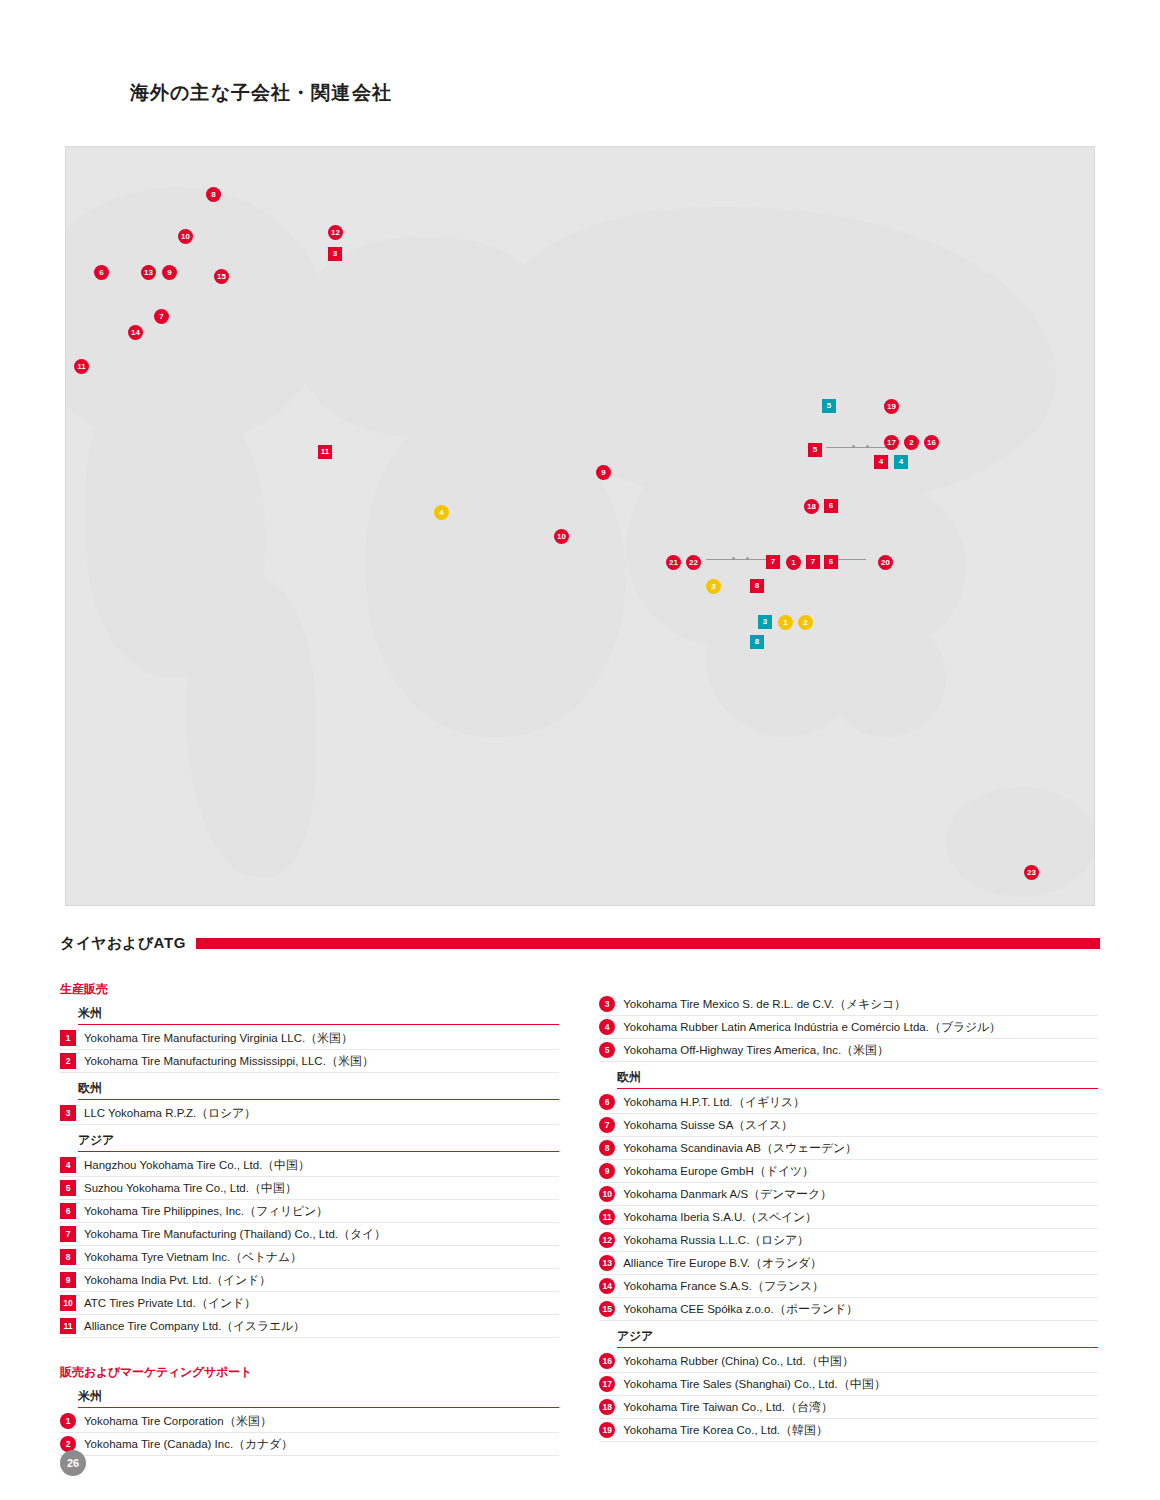海外の主な子会社・関連会社
8
10
13
9
15
6
7
14
11
12
3
11
9
4
10
19
5
5
17
2
16
4
4
18
6
6
20
21
22
7
1
7
8
3
3
1
2
8
23
タイヤおよびATG
生産販売
米州
1 Yokohama Tire Manufacturing Virginia LLC.（米国）
2 Yokohama Tire Manufacturing Mississippi, LLC.（米国）
欧州
3 LLC Yokohama R.P.Z.（ロシア）
アジア
4 Hangzhou Yokohama Tire Co., Ltd.（中国）
5 Suzhou Yokohama Tire Co., Ltd.（中国）
6 Yokohama Tire Philippines, Inc.（フィリピン）
7 Yokohama Tire Manufacturing (Thailand) Co., Ltd.（タイ）
8 Yokohama Tyre Vietnam Inc.（ベトナム）
9 Yokohama India Pvt. Ltd.（インド）
10 ATC Tires Private Ltd.（インド）
11 Alliance Tire Company Ltd.（イスラエル）
販売およびマーケティングサポート
米州
1 Yokohama Tire Corporation（米国）
2 Yokohama Tire (Canada) Inc.（カナダ）
3 Yokohama Tire Mexico S. de R.L. de C.V.（メキシコ）
4 Yokohama Rubber Latin America Indústria e Comércio Ltda.（ブラジル）
5 Yokohama Off-Highway Tires America, Inc.（米国）
欧州
6 Yokohama H.P.T. Ltd.（イギリス）
7 Yokohama Suisse SA（スイス）
8 Yokohama Scandinavia AB（スウェーデン）
9 Yokohama Europe GmbH（ドイツ）
10 Yokohama Danmark A/S（デンマーク）
11 Yokohama Iberia S.A.U.（スペイン）
12 Yokohama Russia L.L.C.（ロシア）
13 Alliance Tire Europe B.V.（オランダ）
14 Yokohama France S.A.S.（フランス）
15 Yokohama CEE Spółka z.o.o.（ポーランド）
アジア
16 Yokohama Rubber (China) Co., Ltd.（中国）
17 Yokohama Tire Sales (Shanghai) Co., Ltd.（中国）
18 Yokohama Tire Taiwan Co., Ltd.（台湾）
19 Yokohama Tire Korea Co., Ltd.（韓国）
26